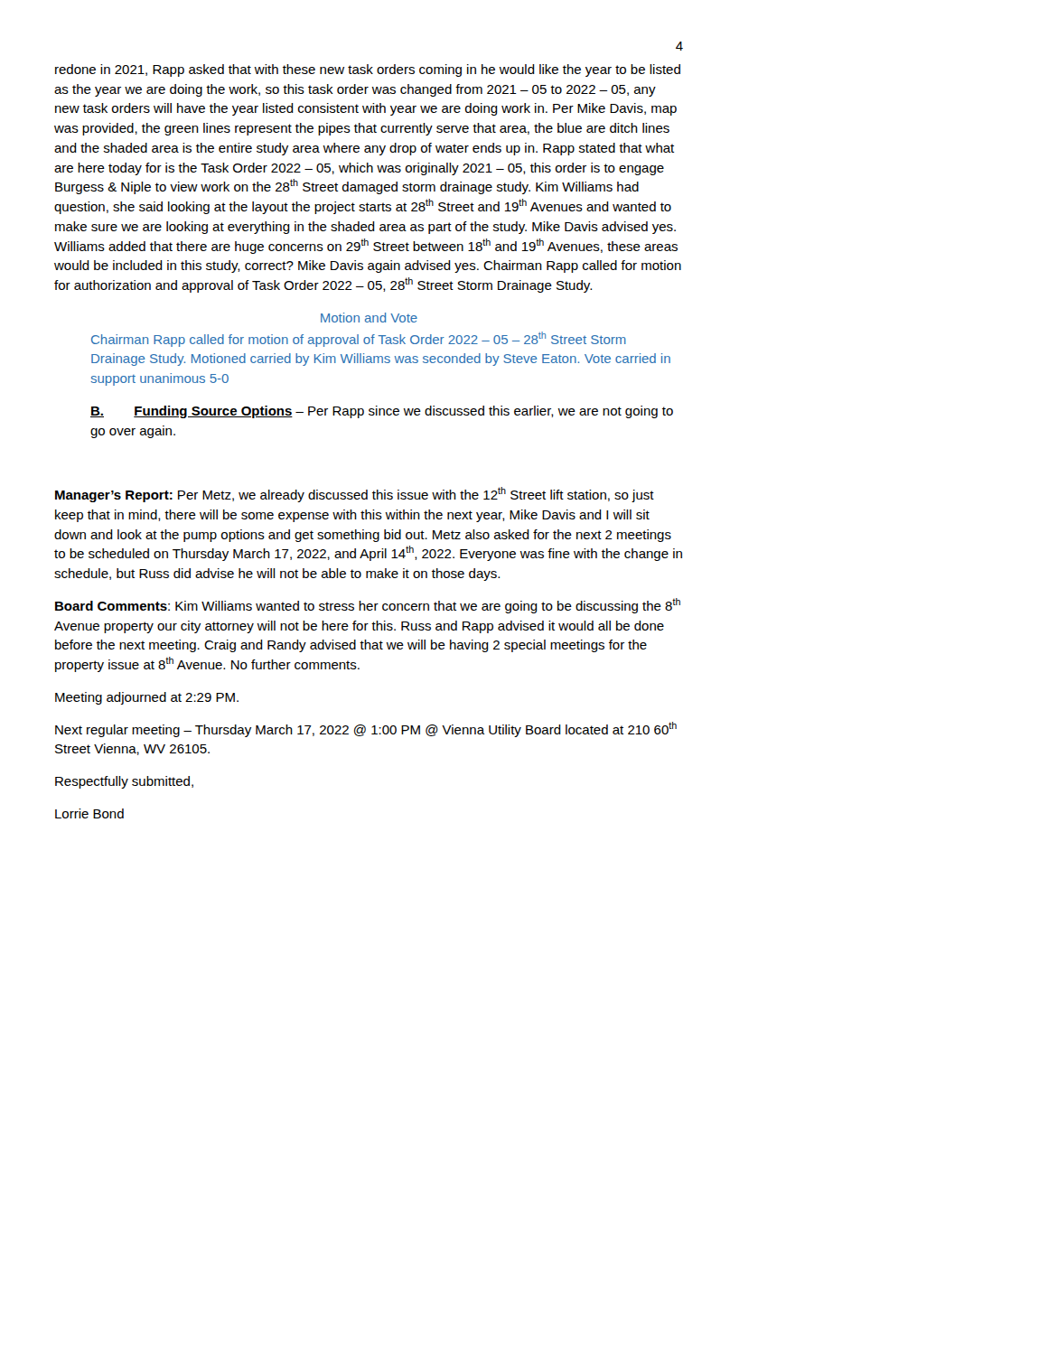4
redone in 2021, Rapp asked that with these new task orders coming in he would like the year to be listed as the year we are doing the work, so this task order was changed from 2021 – 05 to 2022 – 05, any new task orders will have the year listed consistent with year we are doing work in. Per Mike Davis, map was provided, the green lines represent the pipes that currently serve that area, the blue are ditch lines and the shaded area is the entire study area where any drop of water ends up in. Rapp stated that what are here today for is the Task Order 2022 – 05, which was originally 2021 – 05, this order is to engage Burgess & Niple to view work on the 28th Street damaged storm drainage study. Kim Williams had question, she said looking at the layout the project starts at 28th Street and 19th Avenues and wanted to make sure we are looking at everything in the shaded area as part of the study. Mike Davis advised yes. Williams added that there are huge concerns on 29th Street between 18th and 19th Avenues, these areas would be included in this study, correct? Mike Davis again advised yes. Chairman Rapp called for motion for authorization and approval of Task Order 2022 – 05, 28th Street Storm Drainage Study.
Motion and Vote
Chairman Rapp called for motion of approval of Task Order 2022 – 05 – 28th Street Storm Drainage Study. Motioned carried by Kim Williams was seconded by Steve Eaton. Vote carried in support unanimous 5-0
B. Funding Source Options – Per Rapp since we discussed this earlier, we are not going to go over again.
Manager’s Report: Per Metz, we already discussed this issue with the 12th Street lift station, so just keep that in mind, there will be some expense with this within the next year, Mike Davis and I will sit down and look at the pump options and get something bid out. Metz also asked for the next 2 meetings to be scheduled on Thursday March 17, 2022, and April 14th, 2022. Everyone was fine with the change in schedule, but Russ did advise he will not be able to make it on those days.
Board Comments: Kim Williams wanted to stress her concern that we are going to be discussing the 8th Avenue property our city attorney will not be here for this. Russ and Rapp advised it would all be done before the next meeting. Craig and Randy advised that we will be having 2 special meetings for the property issue at 8th Avenue. No further comments.
Meeting adjourned at 2:29 PM.
Next regular meeting – Thursday March 17, 2022 @ 1:00 PM @ Vienna Utility Board located at 210 60th Street Vienna, WV 26105.
Respectfully submitted,
Lorrie Bond